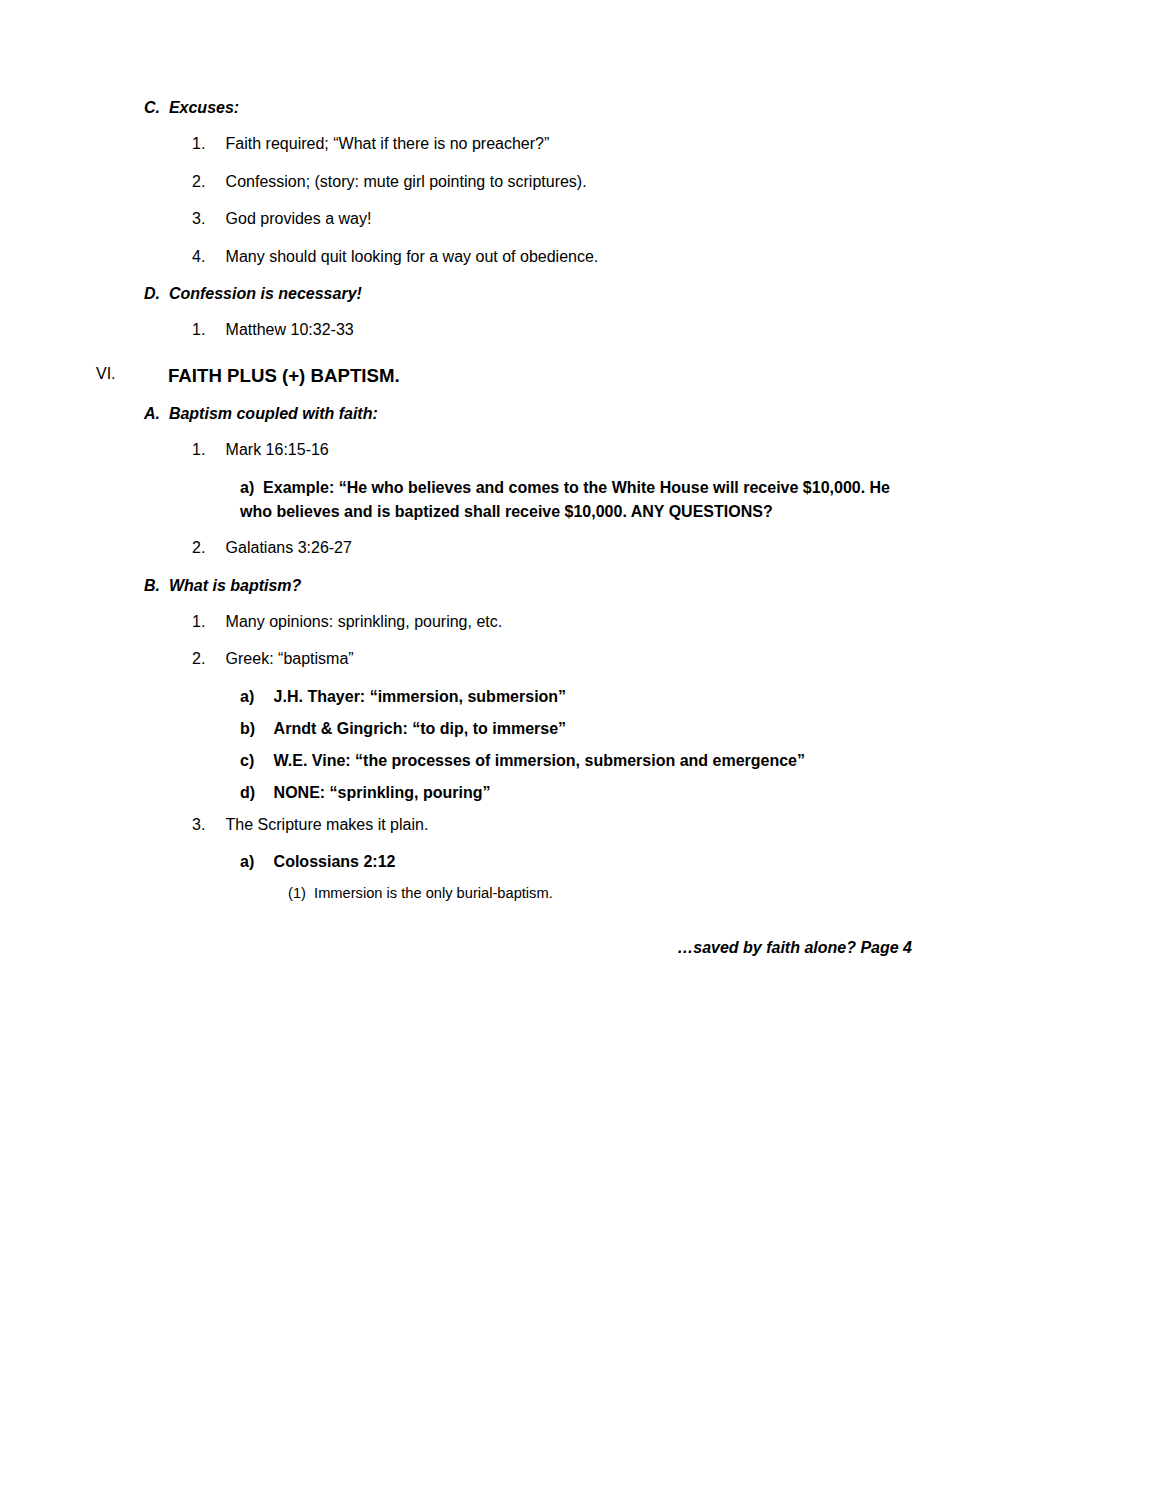C. Excuses:
1. Faith required; “What if there is no preacher?”
2. Confession; (story: mute girl pointing to scriptures).
3. God provides a way!
4. Many should quit looking for a way out of obedience.
D. Confession is necessary!
1. Matthew 10:32-33
VI. FAITH PLUS (+) BAPTISM.
A. Baptism coupled with faith:
1. Mark 16:15-16
a) Example: “He who believes and comes to the White House will receive $10,000. He who believes and is baptized shall receive $10,000. ANY QUESTIONS?
2. Galatians 3:26-27
B. What is baptism?
1. Many opinions: sprinkling, pouring, etc.
2. Greek: “baptisma”
a) J.H. Thayer: “immersion, submersion”
b) Arndt & Gingrich: “to dip, to immerse”
c) W.E. Vine: “the processes of immersion, submersion and emergence”
d) NONE: “sprinkling, pouring”
3. The Scripture makes it plain.
a) Colossians 2:12
(1) Immersion is the only burial-baptism.
…saved by faith alone? Page 4